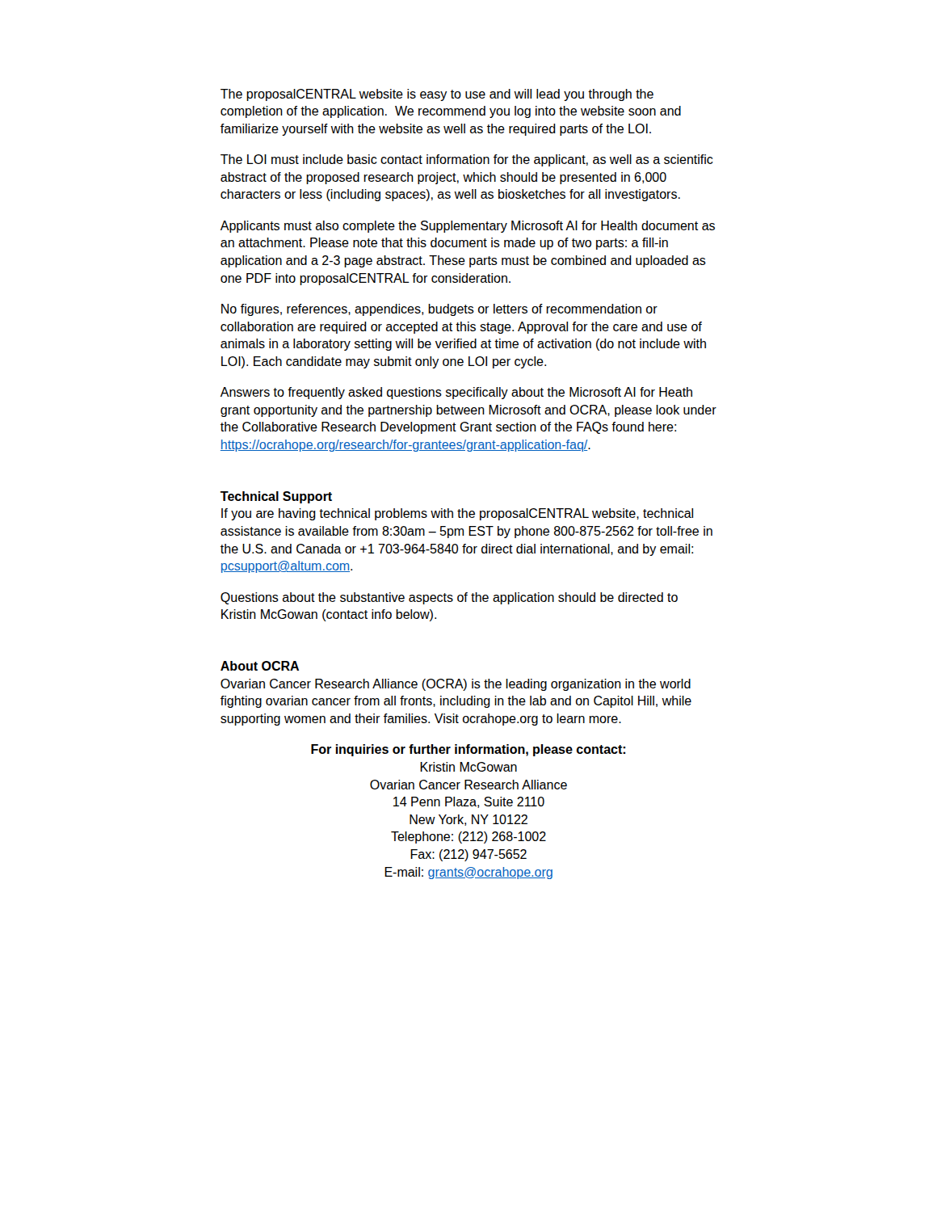The proposalCENTRAL website is easy to use and will lead you through the completion of the application. We recommend you log into the website soon and familiarize yourself with the website as well as the required parts of the LOI.
The LOI must include basic contact information for the applicant, as well as a scientific abstract of the proposed research project, which should be presented in 6,000 characters or less (including spaces), as well as biosketches for all investigators.
Applicants must also complete the Supplementary Microsoft AI for Health document as an attachment. Please note that this document is made up of two parts: a fill-in application and a 2-3 page abstract. These parts must be combined and uploaded as one PDF into proposalCENTRAL for consideration.
No figures, references, appendices, budgets or letters of recommendation or collaboration are required or accepted at this stage. Approval for the care and use of animals in a laboratory setting will be verified at time of activation (do not include with LOI). Each candidate may submit only one LOI per cycle.
Answers to frequently asked questions specifically about the Microsoft AI for Heath grant opportunity and the partnership between Microsoft and OCRA, please look under the Collaborative Research Development Grant section of the FAQs found here: https://ocrahope.org/research/for-grantees/grant-application-faq/.
Technical Support
If you are having technical problems with the proposalCENTRAL website, technical assistance is available from 8:30am – 5pm EST by phone 800-875-2562 for toll-free in the U.S. and Canada or +1 703-964-5840 for direct dial international, and by email: pcsupport@altum.com.
Questions about the substantive aspects of the application should be directed to Kristin McGowan (contact info below).
About OCRA
Ovarian Cancer Research Alliance (OCRA) is the leading organization in the world fighting ovarian cancer from all fronts, including in the lab and on Capitol Hill, while supporting women and their families. Visit ocrahope.org to learn more.
For inquiries or further information, please contact:
Kristin McGowan
Ovarian Cancer Research Alliance
14 Penn Plaza, Suite 2110
New York, NY 10122
Telephone: (212) 268-1002
Fax: (212) 947-5652
E-mail: grants@ocrahope.org